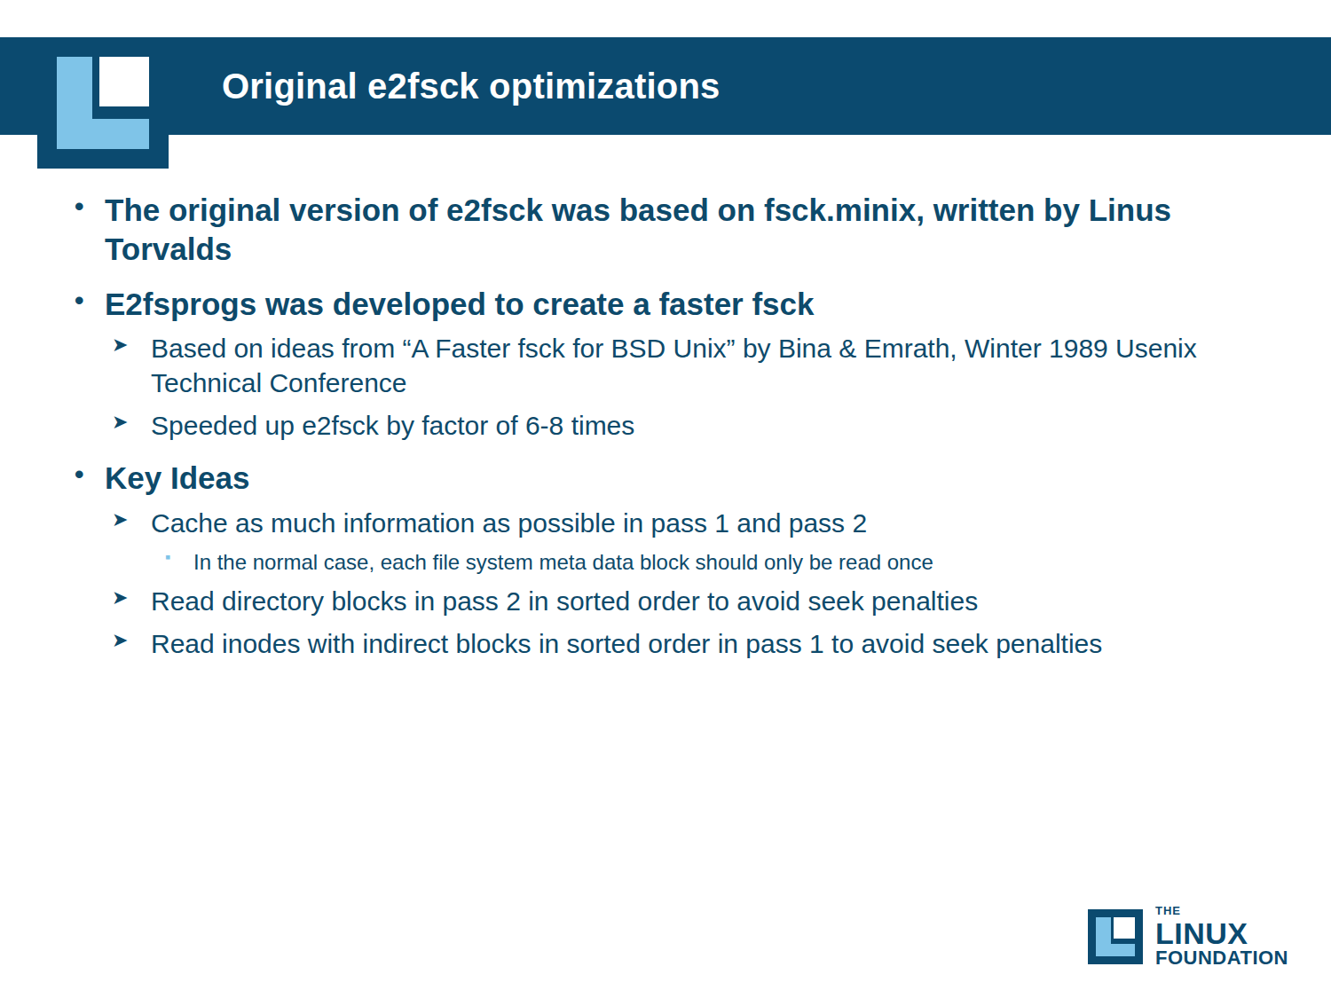Original e2fsck optimizations
The original version of e2fsck was based on fsck.minix, written by Linus Torvalds
E2fsprogs was developed to create a faster fsck
Based on ideas from “A Faster fsck for BSD Unix” by Bina & Emrath, Winter 1989 Usenix Technical Conference
Speeded up e2fsck by factor of 6-8 times
Key Ideas
Cache as much information as possible in pass 1 and pass 2
In the normal case, each file system meta data block should only be read once
Read directory blocks in pass 2 in sorted order to avoid seek penalties
Read inodes with indirect blocks in sorted order in pass 1 to avoid seek penalties
THE LINUX FOUNDATION